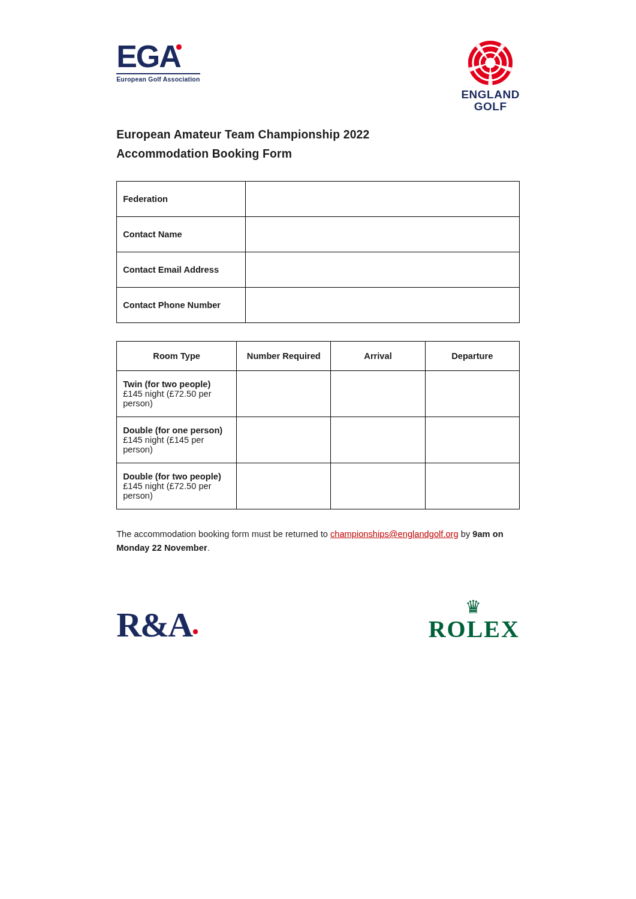EGA
European Golf Association
ENGLAND
GOLF
European Amateur Team Championship 2022
Accommodation Booking Form
| Federation | |
| Contact Name | |
| Contact Email Address | |
| Contact Phone Number | |
| Room Type | Number Required | Arrival | Departure |
| --- | --- | --- | --- |
| Twin (for two people) £145 night (£72.50 per person) | | | |
| Double (for one person) £145 night (£145 per person) | | | |
| Double (for two people) £145 night (£72.50 per person) | | | |
The accommodation booking form must be returned to championships@englandgolf.org by 9am on Monday 22 November.
R&A
♛
ROLEX